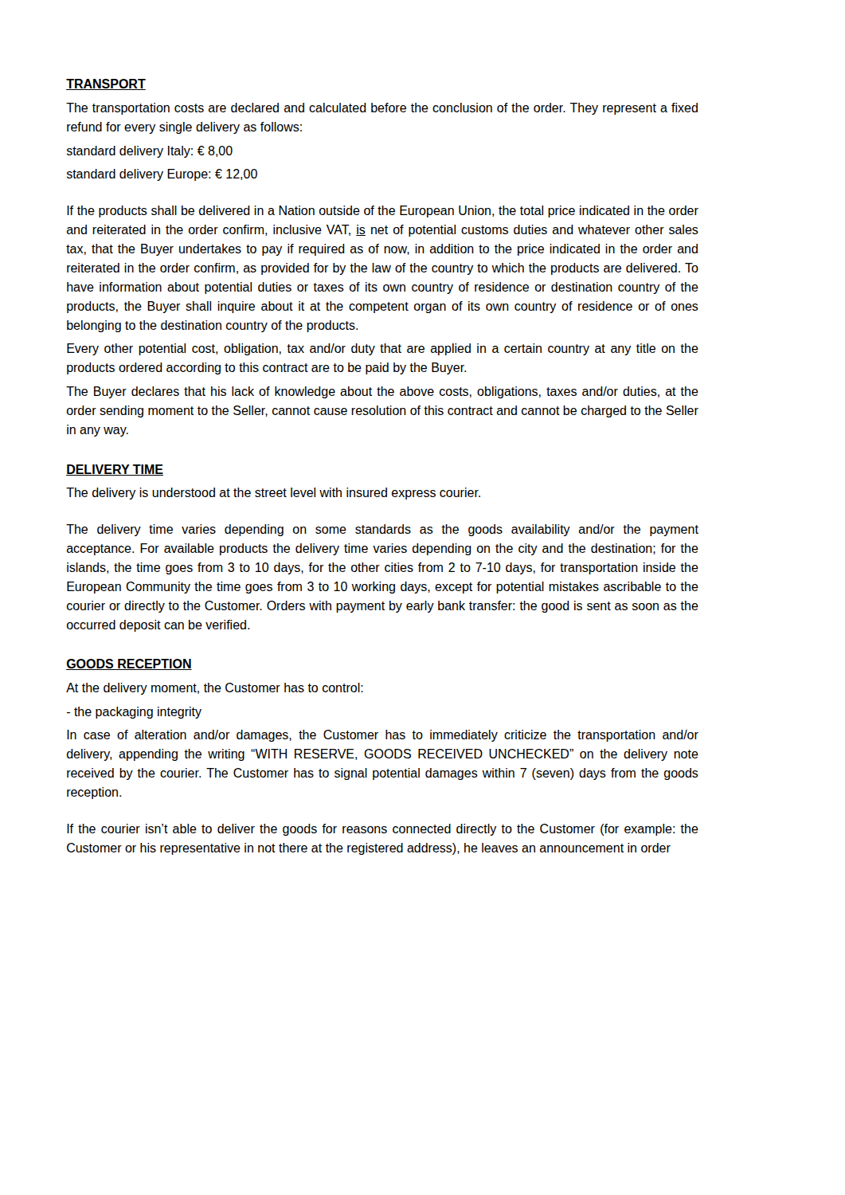Transport
The transportation costs are declared and calculated before the conclusion of the order. They represent a fixed refund for every single delivery as follows:
standard delivery Italy: € 8,00
standard delivery Europe: € 12,00
If the products shall be delivered in a Nation outside of the European Union, the total price indicated in the order and reiterated in the order confirm, inclusive VAT, is net of potential customs duties and whatever other sales tax, that the Buyer undertakes to pay if required as of now, in addition to the price indicated in the order and reiterated in the order confirm, as provided for by the law of the country to which the products are delivered. To have information about potential duties or taxes of its own country of residence or destination country of the products, the Buyer shall inquire about it at the competent organ of its own country of residence or of ones belonging to the destination country of the products.
Every other potential cost, obligation, tax and/or duty that are applied in a certain country at any title on the products ordered according to this contract are to be paid by the Buyer.
The Buyer declares that his lack of knowledge about the above costs, obligations, taxes and/or duties, at the order sending moment to the Seller, cannot cause resolution of this contract and cannot be charged to the Seller in any way.
Delivery time
The delivery is understood at the street level with insured express courier.
The delivery time varies depending on some standards as the goods availability and/or the payment acceptance. For available products the delivery time varies depending on the city and the destination; for the islands, the time goes from 3 to 10 days, for the other cities from 2 to 7-10 days, for transportation inside the European Community the time goes from 3 to 10 working days, except for potential mistakes ascribable to the courier or directly to the Customer. Orders with payment by early bank transfer: the good is sent as soon as the occurred deposit can be verified.
Goods reception
At the delivery moment, the Customer has to control:
- the packaging integrity
In case of alteration and/or damages, the Customer has to immediately criticize the transportation and/or delivery, appending the writing “WITH RESERVE, GOODS RECEIVED UNCHECKED” on the delivery note received by the courier. The Customer has to signal potential damages within 7 (seven) days from the goods reception.
If the courier isn’t able to deliver the goods for reasons connected directly to the Customer (for example: the Customer or his representative in not there at the registered address), he leaves an announcement in order